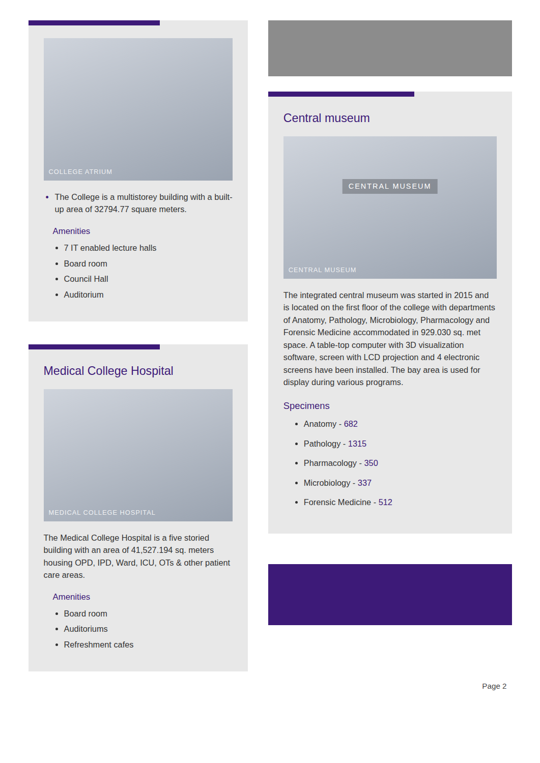COLLEGE ATRIUM
The College is a multistorey building with a built-up area of 32794.77 square meters.
Amenities
7 IT enabled lecture halls
Board room
Council Hall
Auditorium
Medical College Hospital
MEDICAL COLLEGE HOSPITAL
The Medical College Hospital is a five storied building with an area of 41,527.194 sq. meters housing OPD, IPD, Ward, ICU, OTs & other patient care areas.
Amenities
Board room
Auditoriums
Refreshment cafes
Central museum
CENTRAL MUSEUM CENTRAL MUSEUM
The integrated central museum was started in 2015 and is located on the first floor of the college with departments of Anatomy, Pathology, Microbiology, Pharmacology and Forensic Medicine accommodated in 929.030 sq. met space. A table-top computer with 3D visualization software, screen with LCD projection and 4 electronic screens have been installed. The bay area is used for display during various programs.
Specimens
Anatomy - 682
Pathology - 1315
Pharmacology - 350
Microbiology - 337
Forensic Medicine - 512
Page 2